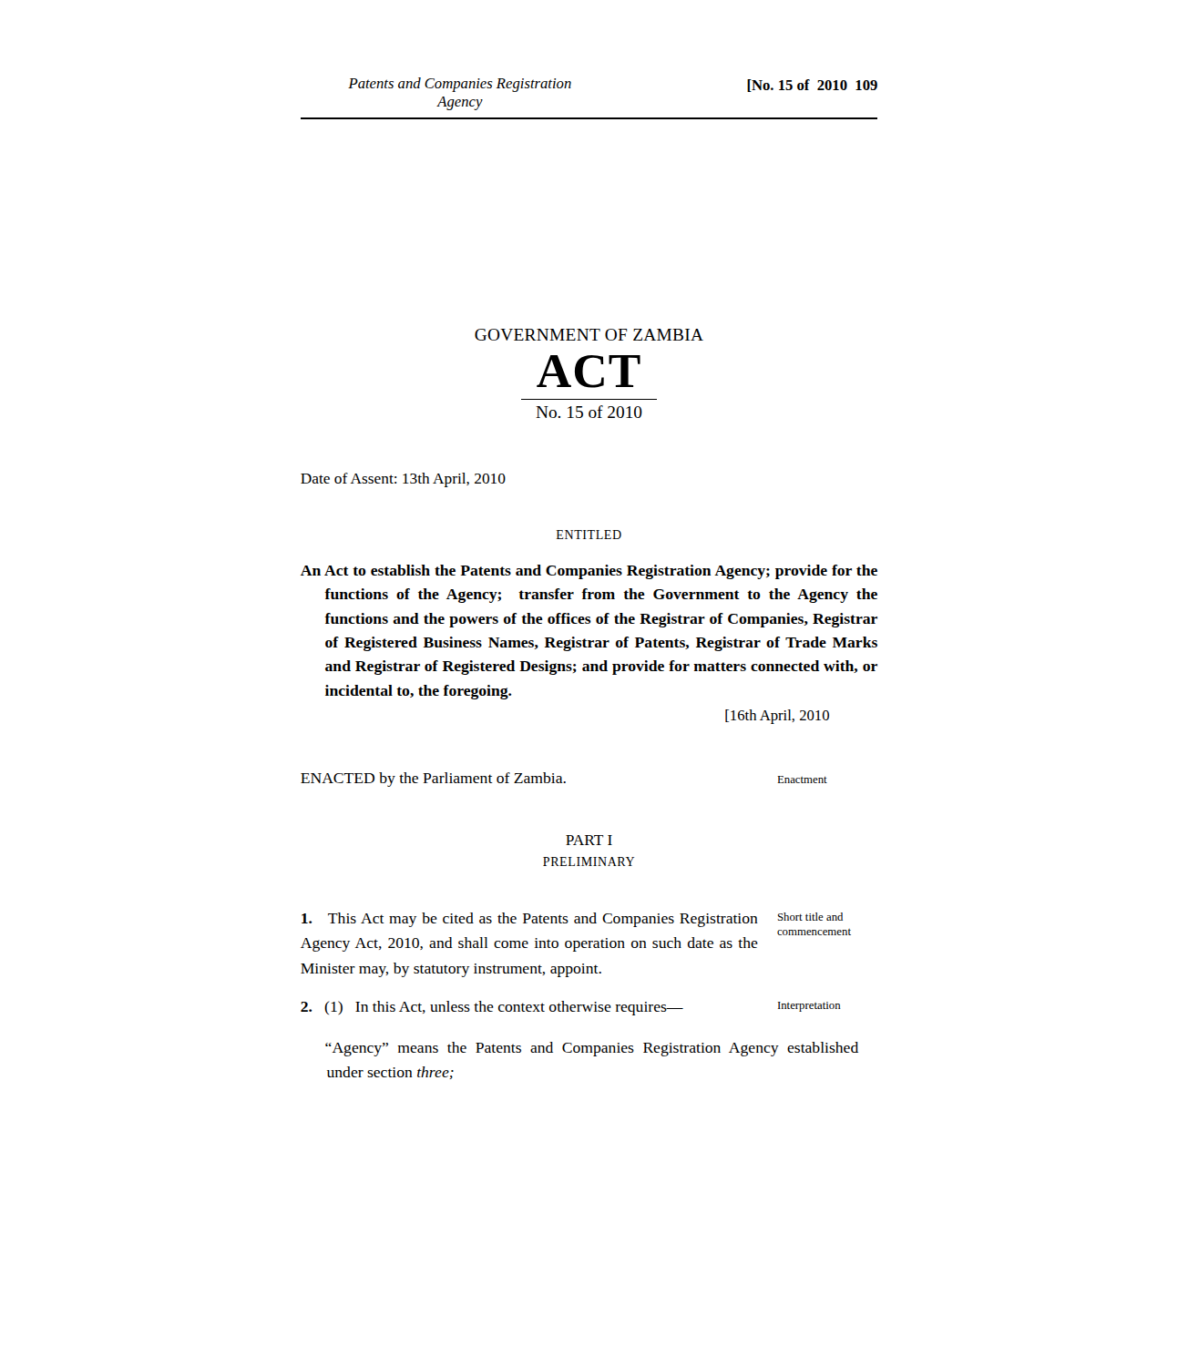Patents and Companies Registration Agency
[No. 15 of 2010 109
GOVERNMENT OF ZAMBIA
ACT
No. 15 of 2010
Date of Assent: 13th April, 2010
ENTITLED
An Act to establish the Patents and Companies Registration Agency; provide for the functions of the Agency; transfer from the Government to the Agency the functions and the powers of the offices of the Registrar of Companies, Registrar of Registered Business Names, Registrar of Patents, Registrar of Trade Marks and Registrar of Registered Designs; and provide for matters connected with, or incidental to, the foregoing.
[16th April, 2010
ENACTED by the Parliament of Zambia.
Enactment
PART I
PRELIMINARY
1. This Act may be cited as the Patents and Companies Registration Agency Act, 2010, and shall come into operation on such date as the Minister may, by statutory instrument, appoint.
Short title and commencement
2. (1) In this Act, unless the context otherwise requires—
Interpretation
“Agency” means the Patents and Companies Registration Agency established under section three;